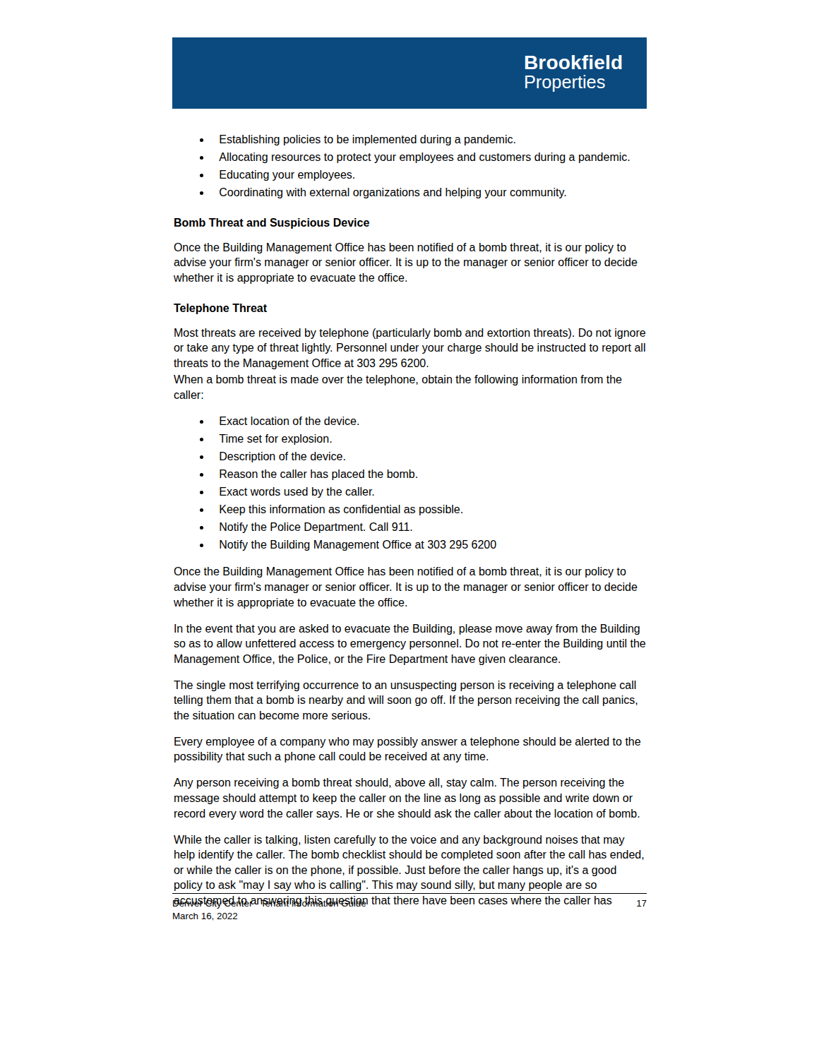Brookfield Properties
Establishing policies to be implemented during a pandemic.
Allocating resources to protect your employees and customers during a pandemic.
Educating your employees.
Coordinating with external organizations and helping your community.
Bomb Threat and Suspicious Device
Once the Building Management Office has been notified of a bomb threat, it is our policy to advise your firm's manager or senior officer. It is up to the manager or senior officer to decide whether it is appropriate to evacuate the office.
Telephone Threat
Most threats are received by telephone (particularly bomb and extortion threats). Do not ignore or take any type of threat lightly. Personnel under your charge should be instructed to report all threats to the Management Office at 303 295 6200.
When a bomb threat is made over the telephone, obtain the following information from the caller:
Exact location of the device.
Time set for explosion.
Description of the device.
Reason the caller has placed the bomb.
Exact words used by the caller.
Keep this information as confidential as possible.
Notify the Police Department. Call 911.
Notify the Building Management Office at 303 295 6200
Once the Building Management Office has been notified of a bomb threat, it is our policy to advise your firm's manager or senior officer. It is up to the manager or senior officer to decide whether it is appropriate to evacuate the office.
In the event that you are asked to evacuate the Building, please move away from the Building so as to allow unfettered access to emergency personnel. Do not re-enter the Building until the Management Office, the Police, or the Fire Department have given clearance.
The single most terrifying occurrence to an unsuspecting person is receiving a telephone call telling them that a bomb is nearby and will soon go off. If the person receiving the call panics, the situation can become more serious.
Every employee of a company who may possibly answer a telephone should be alerted to the possibility that such a phone call could be received at any time.
Any person receiving a bomb threat should, above all, stay calm. The person receiving the message should attempt to keep the caller on the line as long as possible and write down or record every word the caller says. He or she should ask the caller about the location of bomb.
While the caller is talking, listen carefully to the voice and any background noises that may help identify the caller. The bomb checklist should be completed soon after the call has ended, or while the caller is on the phone, if possible. Just before the caller hangs up, it's a good policy to ask "may I say who is calling". This may sound silly, but many people are so accustomed to answering this question that there have been cases where the caller has
Denver City Center - Tenant Information Guide
March 16, 2022
17